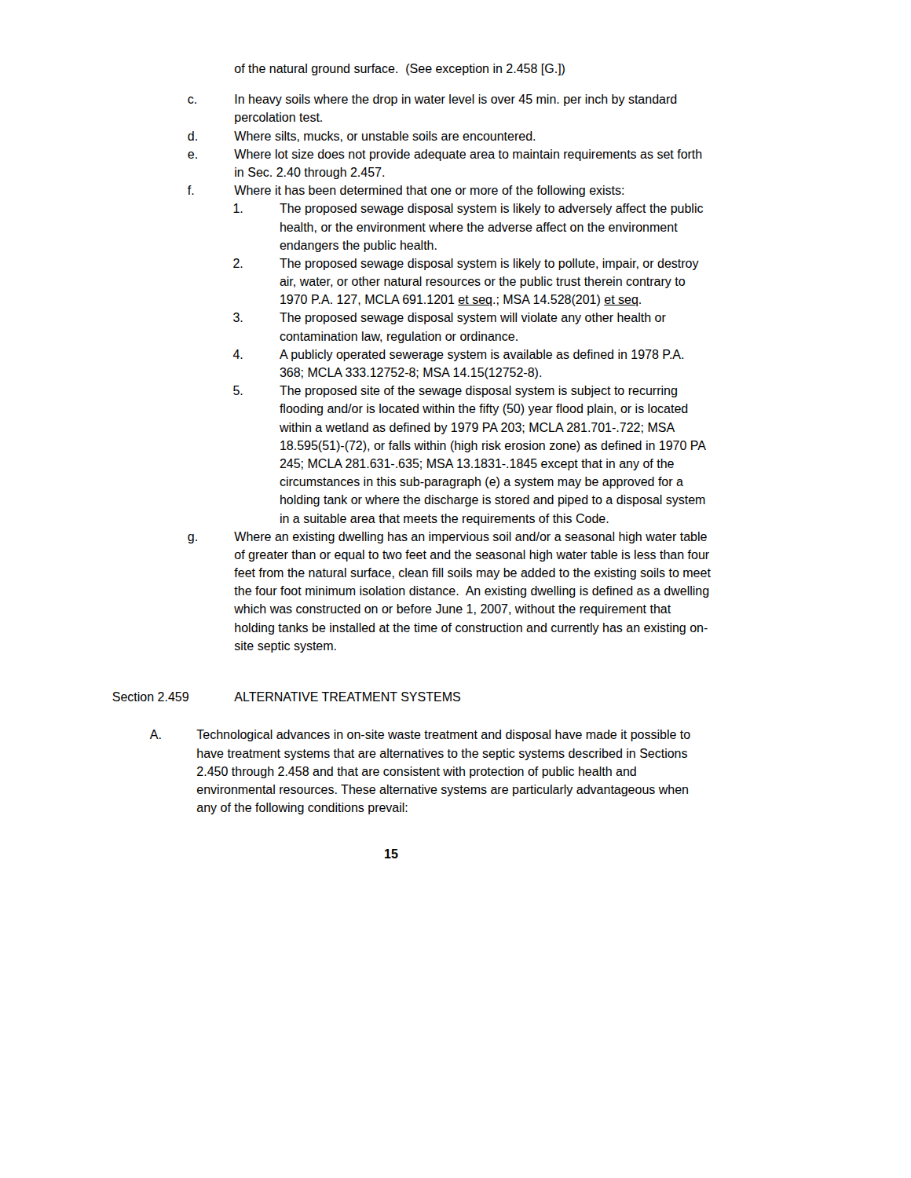of the natural ground surface. (See exception in 2.458 [G.])
c.
In heavy soils where the drop in water level is over 45 min. per inch by standard percolation test.
d.
Where silts, mucks, or unstable soils are encountered.
e.
Where lot size does not provide adequate area to maintain requirements as set forth in Sec. 2.40 through 2.457.
f.
Where it has been determined that one or more of the following exists:
1.
The proposed sewage disposal system is likely to adversely affect the public health, or the environment where the adverse affect on the environment endangers the public health.
2.
The proposed sewage disposal system is likely to pollute, impair, or destroy air, water, or other natural resources or the public trust therein contrary to 1970 P.A. 127, MCLA 691.1201 et seq.; MSA 14.528(201) et seq.
3.
The proposed sewage disposal system will violate any other health or contamination law, regulation or ordinance.
4.
A publicly operated sewerage system is available as defined in 1978 P.A. 368; MCLA 333.12752-8; MSA 14.15(12752-8).
5.
The proposed site of the sewage disposal system is subject to recurring flooding and/or is located within the fifty (50) year flood plain, or is located within a wetland as defined by 1979 PA 203; MCLA 281.701-.722; MSA 18.595(51)-(72), or falls within (high risk erosion zone) as defined in 1970 PA 245; MCLA 281.631-.635; MSA 13.1831-.1845 except that in any of the circumstances in this sub-paragraph (e) a system may be approved for a holding tank or where the discharge is stored and piped to a disposal system in a suitable area that meets the requirements of this Code.
g.
Where an existing dwelling has an impervious soil and/or a seasonal high water table of greater than or equal to two feet and the seasonal high water table is less than four feet from the natural surface, clean fill soils may be added to the existing soils to meet the four foot minimum isolation distance. An existing dwelling is defined as a dwelling which was constructed on or before June 1, 2007, without the requirement that holding tanks be installed at the time of construction and currently has an existing on-site septic system.
Section 2.459
ALTERNATIVE TREATMENT SYSTEMS
A.
Technological advances in on-site waste treatment and disposal have made it possible to have treatment systems that are alternatives to the septic systems described in Sections 2.450 through 2.458 and that are consistent with protection of public health and environmental resources. These alternative systems are particularly advantageous when any of the following conditions prevail:
15